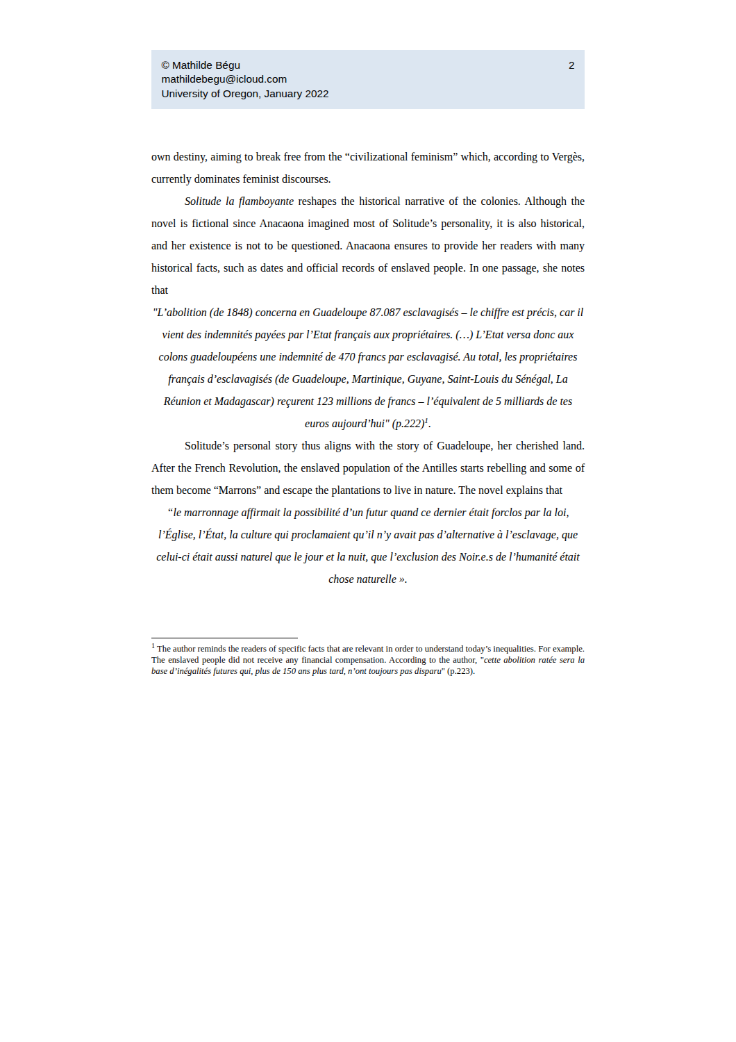2
© Mathilde Bégu
mathildebegu@icloud.com
University of Oregon, January 2022
own destiny, aiming to break free from the “civilizational feminism” which, according to Vergès, currently dominates feminist discourses.
Solitude la flamboyante reshapes the historical narrative of the colonies. Although the novel is fictional since Anacaona imagined most of Solitude’s personality, it is also historical, and her existence is not to be questioned. Anacaona ensures to provide her readers with many historical facts, such as dates and official records of enslaved people. In one passage, she notes that
"L’abolition (de 1848) concerna en Guadeloupe 87.087 esclavagisés – le chiffre est précis, car il vient des indemnités payées par l’Etat français aux propriétaires. (…) L’Etat versa donc aux colons guadeloupéens une indemnité de 470 francs par esclavagisé. Au total, les propriétaires français d’esclavagisés (de Guadeloupe, Martinique, Guyane, Saint-Louis du Sénégal, La Réunion et Madagascar) reçurent 123 millions de francs – l’équivalent de 5 milliards de tes euros aujourd’hui" (p.222)1.
Solitude’s personal story thus aligns with the story of Guadeloupe, her cherished land. After the French Revolution, the enslaved population of the Antilles starts rebelling and some of them become “Marrons” and escape the plantations to live in nature. The novel explains that
“le marronnage affirmait la possibilité d’un futur quand ce dernier était forclos par la loi, l’Église, l’État, la culture qui proclamaient qu’il n’y avait pas d’alternative à l’esclavage, que celui-ci était aussi naturel que le jour et la nuit, que l’exclusion des Noir.e.s de l’humanité était chose naturelle ».
1 The author reminds the readers of specific facts that are relevant in order to understand today’s inequalities. For example. The enslaved people did not receive any financial compensation. According to the author, "cette abolition ratée sera la base d’inégalités futures qui, plus de 150 ans plus tard, n’ont toujours pas disparu" (p.223).